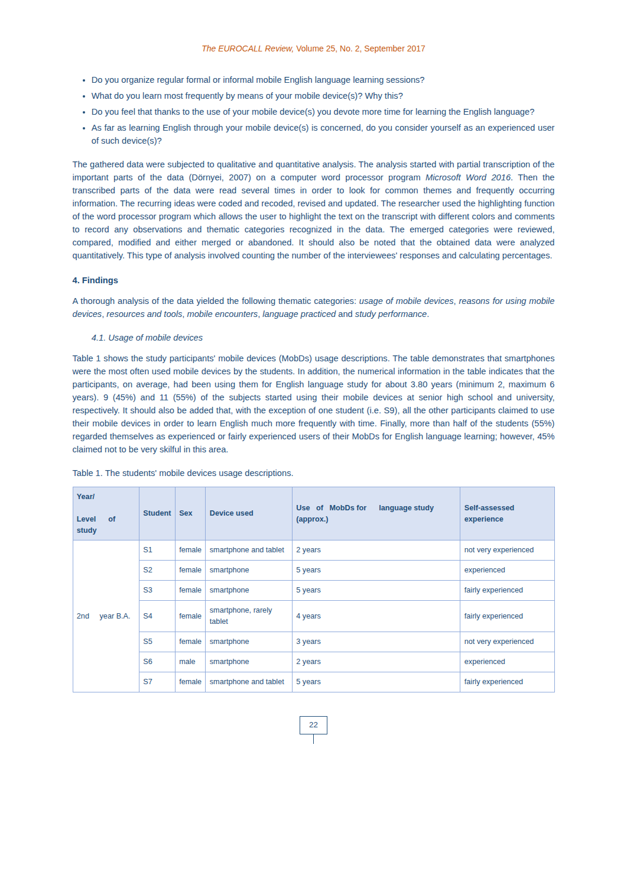The EUROCALL Review, Volume 25, No. 2, September 2017
Do you organize regular formal or informal mobile English language learning sessions?
What do you learn most frequently by means of your mobile device(s)? Why this?
Do you feel that thanks to the use of your mobile device(s) you devote more time for learning the English language?
As far as learning English through your mobile device(s) is concerned, do you consider yourself as an experienced user of such device(s)?
The gathered data were subjected to qualitative and quantitative analysis. The analysis started with partial transcription of the important parts of the data (Dörnyei, 2007) on a computer word processor program Microsoft Word 2016. Then the transcribed parts of the data were read several times in order to look for common themes and frequently occurring information. The recurring ideas were coded and recoded, revised and updated. The researcher used the highlighting function of the word processor program which allows the user to highlight the text on the transcript with different colors and comments to record any observations and thematic categories recognized in the data. The emerged categories were reviewed, compared, modified and either merged or abandoned. It should also be noted that the obtained data were analyzed quantitatively. This type of analysis involved counting the number of the interviewees' responses and calculating percentages.
4. Findings
A thorough analysis of the data yielded the following thematic categories: usage of mobile devices, reasons for using mobile devices, resources and tools, mobile encounters, language practiced and study performance.
4.1. Usage of mobile devices
Table 1 shows the study participants' mobile devices (MobDs) usage descriptions. The table demonstrates that smartphones were the most often used mobile devices by the students. In addition, the numerical information in the table indicates that the participants, on average, had been using them for English language study for about 3.80 years (minimum 2, maximum 6 years). 9 (45%) and 11 (55%) of the subjects started using their mobile devices at senior high school and university, respectively. It should also be added that, with the exception of one student (i.e. S9), all the other participants claimed to use their mobile devices in order to learn English much more frequently with time. Finally, more than half of the students (55%) regarded themselves as experienced or fairly experienced users of their MobDs for English language learning; however, 45% claimed not to be very skilful in this area.
Table 1. The students' mobile devices usage descriptions.
| Year/ Level of study | Student | Sex | Device used | Use of MobDs for language study (approx.) | Self-assessed experience |
| --- | --- | --- | --- | --- | --- |
| 2nd year B.A. | S1 | female | smartphone and tablet | 2 years | not very experienced |
| S2 | female | smartphone | 5 years | experienced |
| S3 | female | smartphone | 5 years | fairly experienced |
| S4 | female | smartphone, rarely tablet | 4 years | fairly experienced |
| S5 | female | smartphone | 3 years | not very experienced |
| S6 | male | smartphone | 2 years | experienced |
| S7 | female | smartphone and tablet | 5 years | fairly experienced |
22